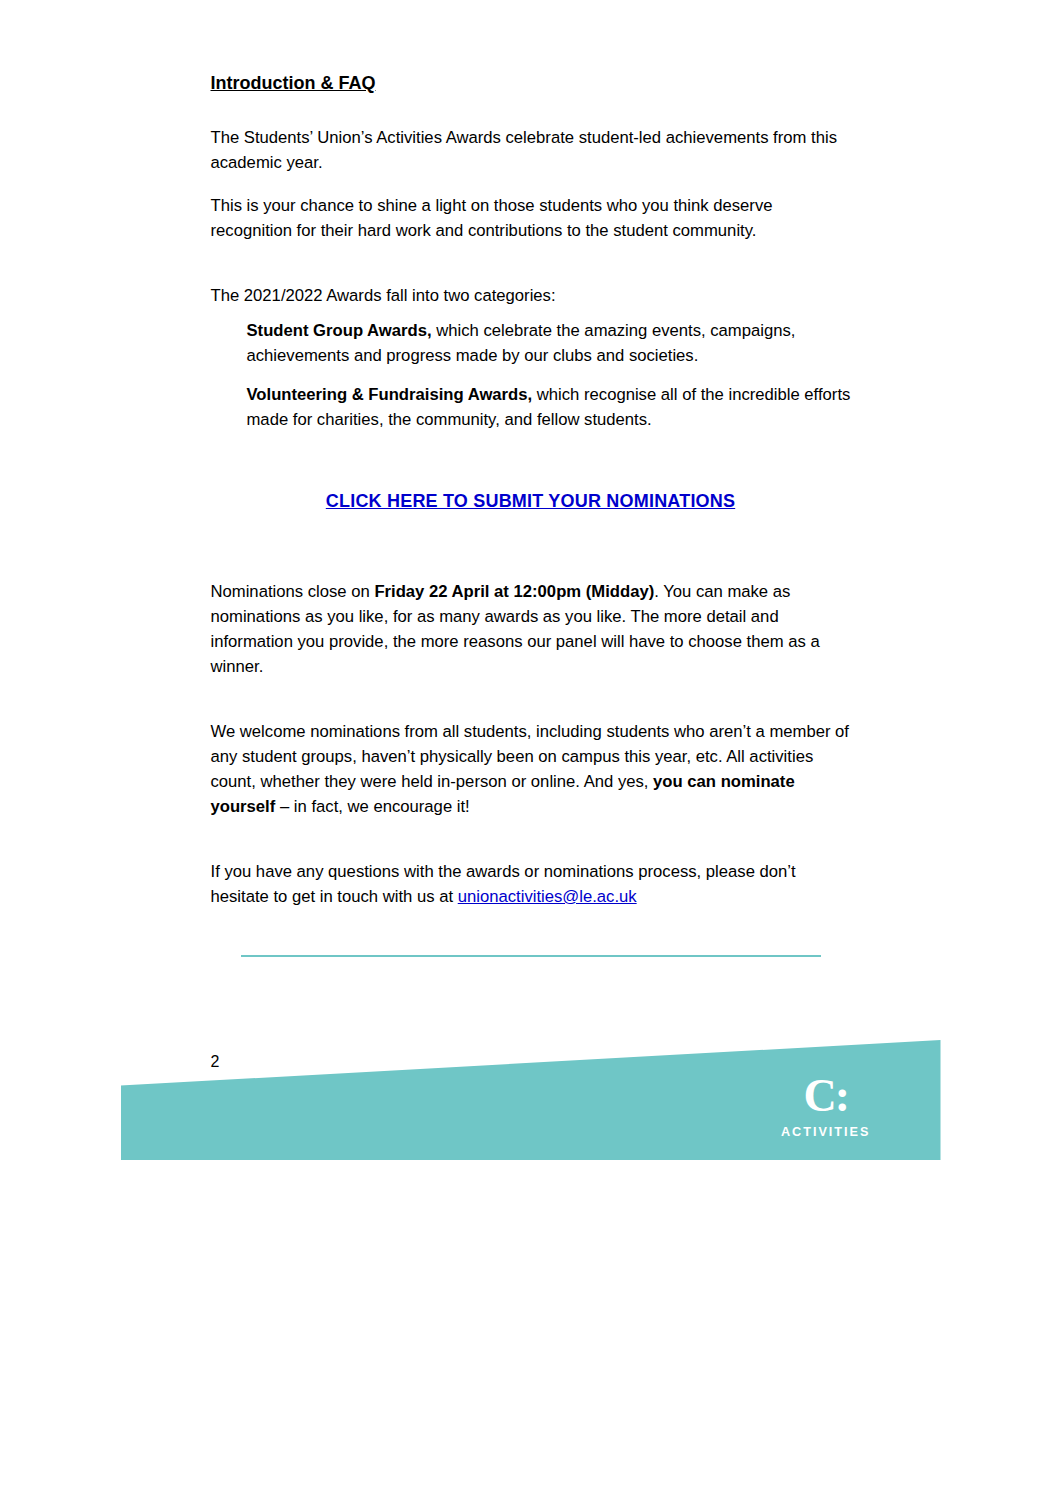Introduction & FAQ
The Students’ Union’s Activities Awards celebrate student-led achievements from this academic year.
This is your chance to shine a light on those students who you think deserve recognition for their hard work and contributions to the student community.
The 2021/2022 Awards fall into two categories:
Student Group Awards, which celebrate the amazing events, campaigns, achievements and progress made by our clubs and societies.
Volunteering & Fundraising Awards, which recognise all of the incredible efforts made for charities, the community, and fellow students.
CLICK HERE TO SUBMIT YOUR NOMINATIONS
Nominations close on Friday 22 April at 12:00pm (Midday). You can make as nominations as you like, for as many awards as you like. The more detail and information you provide, the more reasons our panel will have to choose them as a winner.
We welcome nominations from all students, including students who aren’t a member of any student groups, haven’t physically been on campus this year, etc. All activities count, whether they were held in-person or online. And yes, you can nominate yourself – in fact, we encourage it!
If you have any questions with the awards or nominations process, please don’t hesitate to get in touch with us at unionactivities@le.ac.uk
2
C:
ACTIVITIES